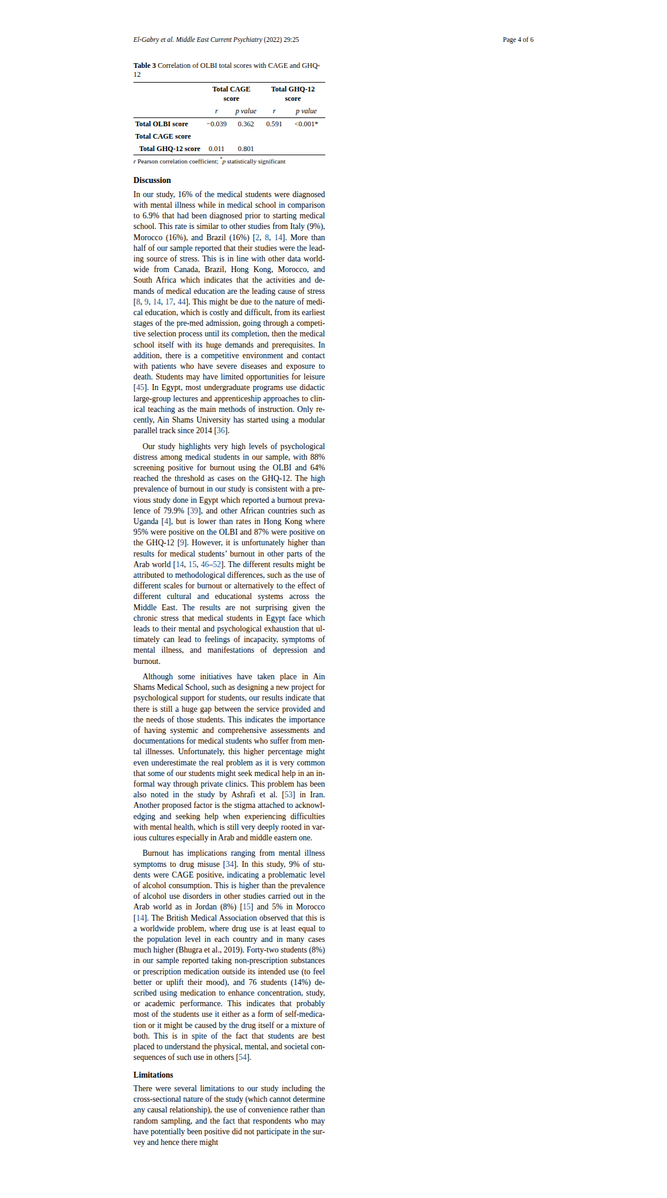El-Gabry et al. Middle East Current Psychiatry (2022) 29:25
Page 4 of 6
Table 3 Correlation of OLBI total scores with CAGE and GHQ-12
| | Total CAGE score | Total GHQ-12 score |
| --- | --- | --- |
| | r | p value | r | p value |
| Total OLBI score | −0.039 | 0.362 | 0.591 | <0.001* |
| Total CAGE score | | | | |
| Total GHQ-12 score | 0.011 | 0.801 | | |
r Pearson correlation coefficient; *p statistically significant
Discussion
In our study, 16% of the medical students were diagnosed with mental illness while in medical school in comparison to 6.9% that had been diagnosed prior to starting medical school. This rate is similar to other studies from Italy (9%), Morocco (16%), and Brazil (16%) [2, 8, 14]. More than half of our sample reported that their studies were the leading source of stress. This is in line with other data worldwide from Canada, Brazil, Hong Kong, Morocco, and South Africa which indicates that the activities and demands of medical education are the leading cause of stress [8, 9, 14, 17, 44]. This might be due to the nature of medical education, which is costly and difficult, from its earliest stages of the pre-med admission, going through a competitive selection process until its completion, then the medical school itself with its huge demands and prerequisites. In addition, there is a competitive environment and contact with patients who have severe diseases and exposure to death. Students may have limited opportunities for leisure [45]. In Egypt, most undergraduate programs use didactic large-group lectures and apprenticeship approaches to clinical teaching as the main methods of instruction. Only recently, Ain Shams University has started using a modular parallel track since 2014 [36].
Our study highlights very high levels of psychological distress among medical students in our sample, with 88% screening positive for burnout using the OLBI and 64% reached the threshold as cases on the GHQ-12. The high prevalence of burnout in our study is consistent with a previous study done in Egypt which reported a burnout prevalence of 79.9% [39], and other African countries such as Uganda [4], but is lower than rates in Hong Kong where 95% were positive on the OLBI and 87% were positive on the GHQ-12 [9]. However, it is unfortunately higher than results for medical students’ burnout in other parts of the Arab world [14, 15, 46–52]. The different results might be attributed to methodological differences, such as the use of different scales for burnout or alternatively to the effect of different cultural and educational systems across the Middle East. The results are not surprising given the chronic stress that medical students in Egypt face which leads to their mental and psychological exhaustion that ultimately can lead to feelings of incapacity, symptoms of mental illness, and manifestations of depression and burnout.
Although some initiatives have taken place in Ain Shams Medical School, such as designing a new project for psychological support for students, our results indicate that there is still a huge gap between the service provided and the needs of those students. This indicates the importance of having systemic and comprehensive assessments and documentations for medical students who suffer from mental illnesses. Unfortunately, this higher percentage might even underestimate the real problem as it is very common that some of our students might seek medical help in an informal way through private clinics. This problem has been also noted in the study by Ashrafi et al. [53] in Iran. Another proposed factor is the stigma attached to acknowledging and seeking help when experiencing difficulties with mental health, which is still very deeply rooted in various cultures especially in Arab and middle eastern one.
Burnout has implications ranging from mental illness symptoms to drug misuse [34]. In this study, 9% of students were CAGE positive, indicating a problematic level of alcohol consumption. This is higher than the prevalence of alcohol use disorders in other studies carried out in the Arab world as in Jordan (8%) [15] and 5% in Morocco [14]. The British Medical Association observed that this is a worldwide problem, where drug use is at least equal to the population level in each country and in many cases much higher (Bhugra et al., 2019). Forty-two students (8%) in our sample reported taking non-prescription substances or prescription medication outside its intended use (to feel better or uplift their mood), and 76 students (14%) described using medication to enhance concentration, study, or academic performance. This indicates that probably most of the students use it either as a form of self-medication or it might be caused by the drug itself or a mixture of both. This is in spite of the fact that students are best placed to understand the physical, mental, and societal consequences of such use in others [54].
Limitations
There were several limitations to our study including the cross-sectional nature of the study (which cannot determine any causal relationship), the use of convenience rather than random sampling, and the fact that respondents who may have potentially been positive did not participate in the survey and hence there might